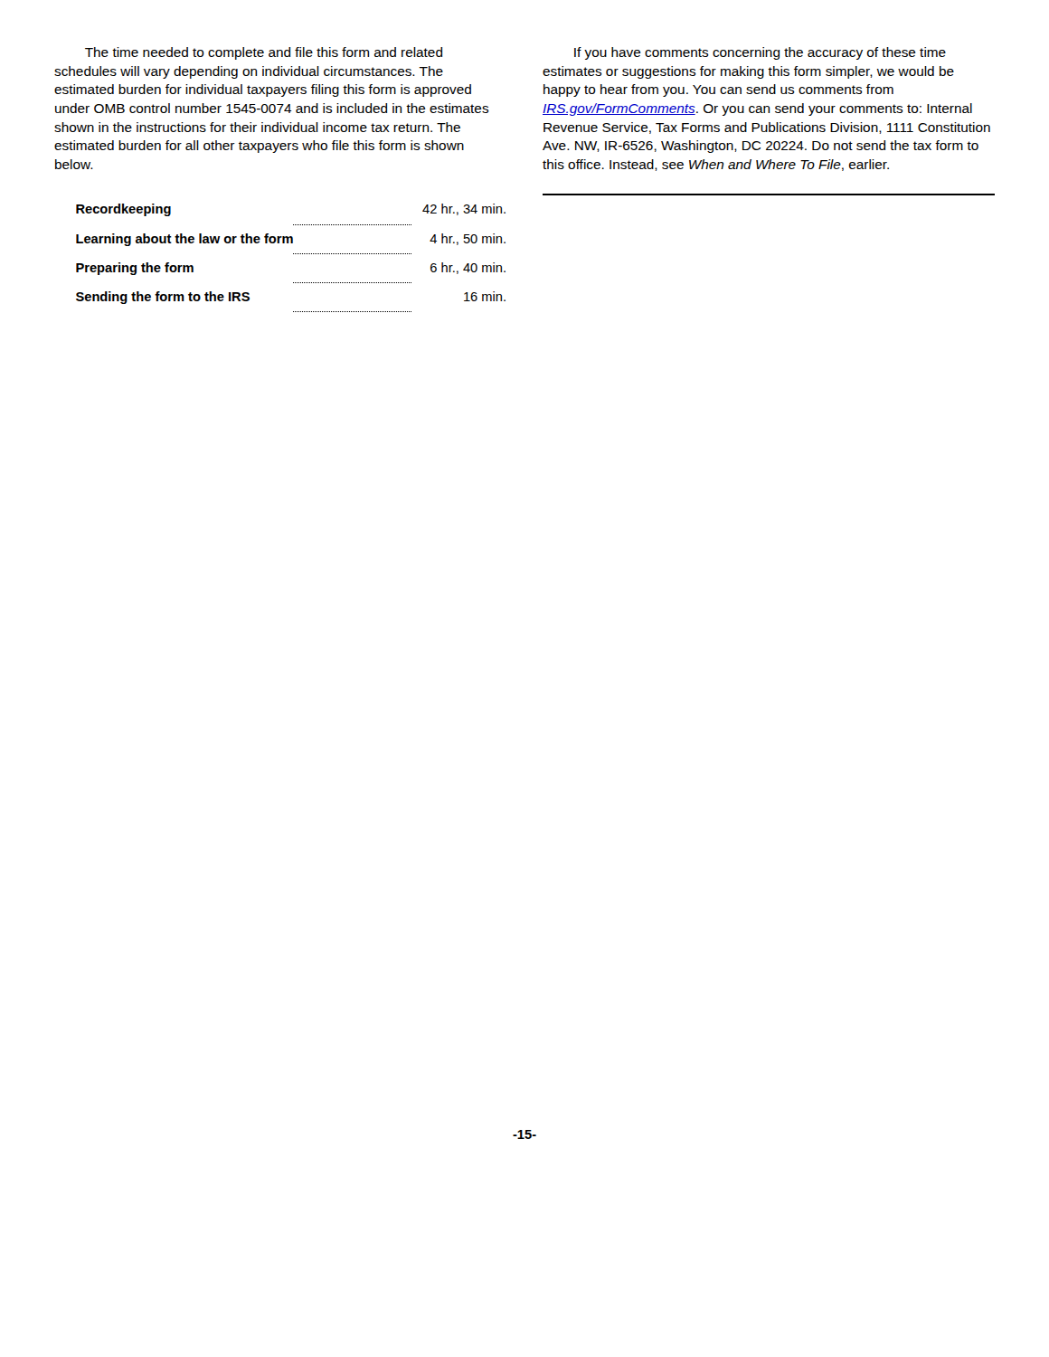The time needed to complete and file this form and related schedules will vary depending on individual circumstances. The estimated burden for individual taxpayers filing this form is approved under OMB control number 1545-0074 and is included in the estimates shown in the instructions for their individual income tax return. The estimated burden for all other taxpayers who file this form is shown below.
| Recordkeeping | | 42 hr., 34 min. |
| Learning about the law or the form | | 4 hr., 50 min. |
| Preparing the form | | 6 hr., 40 min. |
| Sending the form to the IRS | | 16 min. |
If you have comments concerning the accuracy of these time estimates or suggestions for making this form simpler, we would be happy to hear from you. You can send us comments from IRS.gov/FormComments. Or you can send your comments to: Internal Revenue Service, Tax Forms and Publications Division, 1111 Constitution Ave. NW, IR-6526, Washington, DC 20224. Do not send the tax form to this office. Instead, see When and Where To File, earlier.
-15-